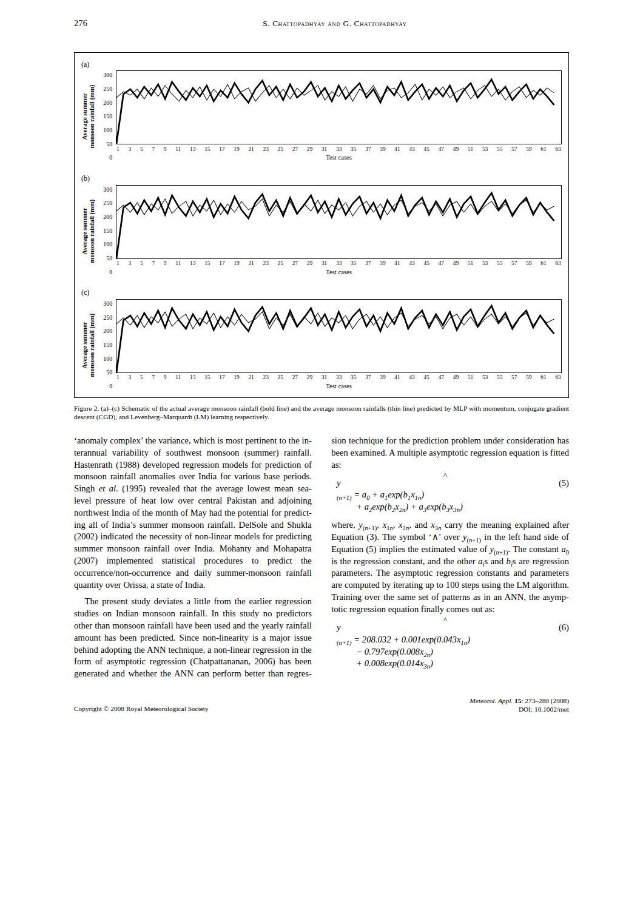276 S. Chattopadhyay and G. Chattopadhyay
(a)
Average summer
monsoon rainfall (mm)
300250200150100500
13579111315171921232527293133353739414345474951535557596163
Test cases
(b)
Average summer
monsoon rainfall (mm)
300250200150100500
13579111315171921232527293133353739414345474951535557596163
Test cases
(c)
Average summer
monsoon rainfall (mm)
300250200150100500
13579111315171921232527293133353739414345474951535557596163
Test cases
Figure 2. (a)–(c) Schematic of the actual average monsoon rainfall (bold line) and the average monsoon rainfalls (thin line) predicted by MLP with momentum, conjugate gradient descent (CGD), and Levenberg–Marquardt (LM) learning respectively.
‘anomaly complex’ the variance, which is most pertinent to the interannual variability of southwest monsoon (summer) rainfall. Hastenrath (1988) developed regression models for prediction of monsoon rainfall anomalies over India for various base periods. Singh et al. (1995) revealed that the average lowest mean sea-level pressure of heat low over central Pakistan and adjoining northwest India of the month of May had the potential for predicting all of India’s summer monsoon rainfall. DelSole and Shukla (2002) indicated the necessity of non-linear models for predicting summer monsoon rainfall over India. Mohanty and Mohapatra (2007) implemented statistical procedures to predict the occurrence/non-occurrence and daily summer-monsoon rainfall quantity over Orissa, a state of India.
The present study deviates a little from the earlier regression studies on Indian monsoon rainfall. In this study no predictors other than monsoon rainfall have been used and the yearly rainfall amount has been predicted. Since non-linearity is a major issue behind adopting the ANN technique, a non-linear regression in the form of asymptotic regression (Chatpattananan, 2006) has been generated and whether the ANN can perform better than regression technique for the prediction problem under consideration has been examined. A multiple asymptotic regression equation is fitted as:
y(n+1) = a0 + a1exp(b1x1n) + a2exp(b2x2n) + a3exp(b3x3n) (5)
where, y(n+1), x1n, x2n, and x3n carry the meaning explained after Equation (3). The symbol ‘∧’ over y(n+1) in the left hand side of Equation (5) implies the estimated value of y(n+1). The constant a0 is the regression constant, and the other ais and bis are regression parameters. The asymptotic regression constants and parameters are computed by iterating up to 100 steps using the LM algorithm. Training over the same set of patterns as in an ANN, the asymptotic regression equation finally comes out as:
y(n+1) = 208.032 + 0.001exp(0.043x1n) − 0.797exp(0.008x2n) + 0.008exp(0.014x3n) (6)
Copyright © 2008 Royal Meteorological Society
Meteorol. Appl. 15: 273–280 (2008)
DOI: 10.1002/met